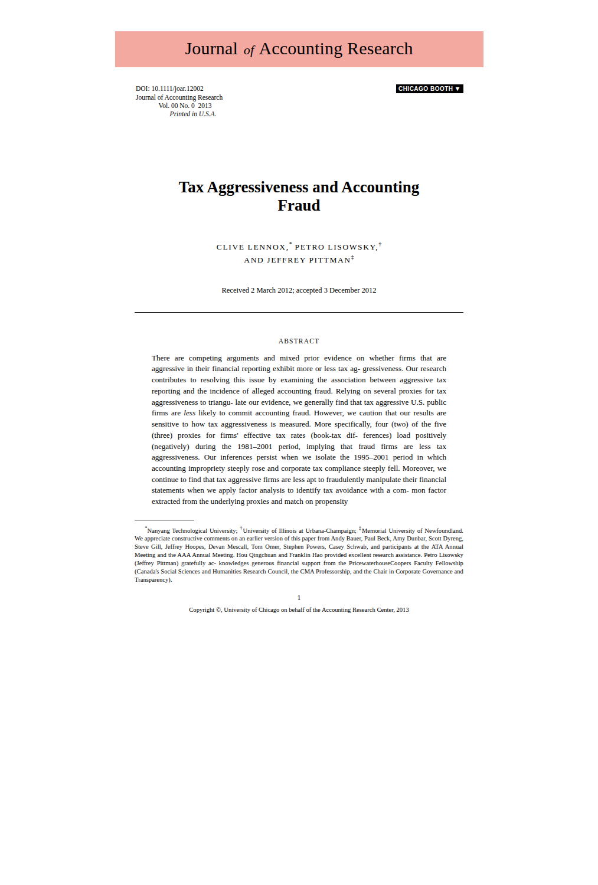Journal of Accounting Research
CHICAGO BOOTH▼
DOI: 10.1111/joar.12002
Journal of Accounting Research
Vol. 00 No. 0 2013
Printed in U.S.A.
Tax Aggressiveness and Accounting
Fraud
CLIVE LENNOX,* PETRO LISOWSKY,†
AND JEFFREY PITTMAN‡
Received 2 March 2012; accepted 3 December 2012
ABSTRACT
There are competing arguments and mixed prior evidence on whether firms that are aggressive in their financial reporting exhibit more or less tax ag- gressiveness. Our research contributes to resolving this issue by examining the association between aggressive tax reporting and the incidence of alleged accounting fraud. Relying on several proxies for tax aggressiveness to triangu- late our evidence, we generally find that tax aggressive U.S. public firms are less likely to commit accounting fraud. However, we caution that our results are sensitive to how tax aggressiveness is measured. More specifically, four (two) of the five (three) proxies for firms' effective tax rates (book-tax dif- ferences) load positively (negatively) during the 1981–2001 period, implying that fraud firms are less tax aggressiveness. Our inferences persist when we isolate the 1995–2001 period in which accounting impropriety steeply rose and corporate tax compliance steeply fell. Moreover, we continue to find that tax aggressive firms are less apt to fraudulently manipulate their financial statements when we apply factor analysis to identify tax avoidance with a com- mon factor extracted from the underlying proxies and match on propensity
*Nanyang Technological University; †University of Illinois at Urbana-Champaign; ‡Memorial University of Newfoundland. We appreciate constructive comments on an earlier version of this paper from Andy Bauer, Paul Beck, Amy Dunbar, Scott Dyreng, Steve Gill, Jeffrey Hoopes, Devan Mescall, Tom Omer, Stephen Powers, Casey Schwab, and participants at the ATA Annual Meeting and the AAA Annual Meeting. Hou Qingchuan and Franklin Hao provided excellent research assistance. Petro Lisowsky (Jeffrey Pittman) gratefully ac- knowledges generous financial support from the PricewaterhouseCoopers Faculty Fellowship (Canada's Social Sciences and Humanities Research Council, the CMA Professorship, and the Chair in Corporate Governance and Transparency).
1
Copyright ©, University of Chicago on behalf of the Accounting Research Center, 2013